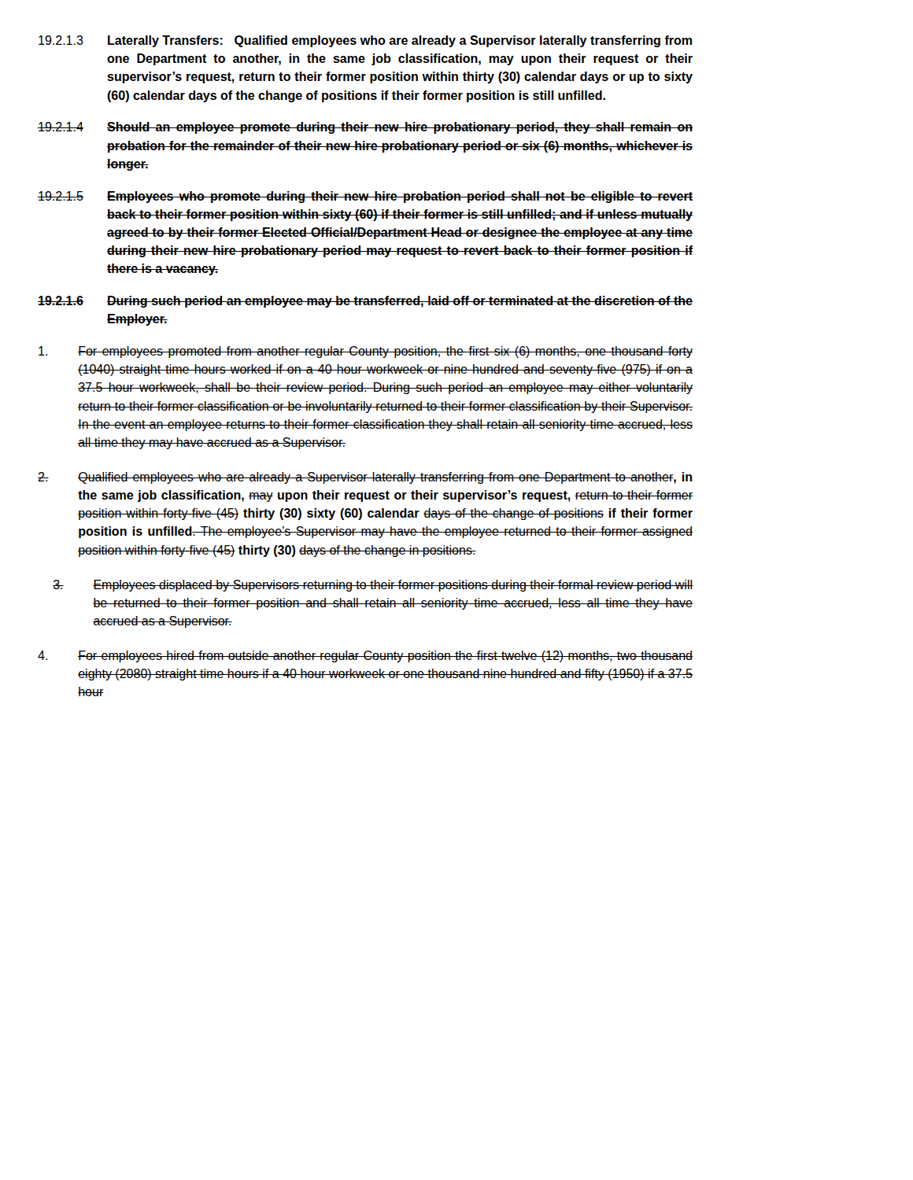19.2.1.3
Laterally Transfers: Qualified employees who are already a Supervisor laterally transferring from one Department to another, in the same job classification, may upon their request or their supervisor’s request, return to their former position within thirty (30) calendar days or up to sixty (60) calendar days of the change of positions if their former position is still unfilled.
19.2.1.4
Should an employee promote during their new hire probationary period, they shall remain on probation for the remainder of their new hire probationary period or six (6) months, whichever is longer.
19.2.1.5
Employees who promote during their new hire probation period shall not be eligible to revert back to their former position within sixty (60) if their former is still unfilled; and if unless mutually agreed to by their former Elected Official/Department Head or designee the employee at any time during their new hire probationary period may request to revert back to their former position if there is a vacancy.
19.2.1.6
During such period an employee may be transferred, laid off or terminated at the discretion of the Employer.
1.
For employees promoted from another regular County position, the first six (6) months, one thousand forty (1040) straight time hours worked if on a 40 hour workweek or nine hundred and seventy-five (975) if on a 37.5 hour workweek, shall be their review period. During such period an employee may either voluntarily return to their former classification or be involuntarily returned to their former classification by their Supervisor. In the event an employee returns to their former classification they shall retain all seniority time accrued, less all time they may have accrued as a Supervisor.
2.
Qualified employees who are already a Supervisor laterally transferring from one Department to another, in the same job classification, may upon their request or their supervisor’s request, return to their former position within forty-five (45) thirty (30) sixty (60) calendar days of the change of positions if their former position is unfilled. The employee’s Supervisor may have the employee returned to their former assigned position within forty-five (45) thirty (30) days of the change in positions.
3.
Employees displaced by Supervisors returning to their former positions during their formal review period will be returned to their former position and shall retain all seniority time accrued, less all time they have accrued as a Supervisor.
4.
For employees hired from outside another regular County position the first twelve (12) months, two thousand eighty (2080) straight time hours if a 40 hour workweek or one thousand nine hundred and fifty (1950) if a 37.5 hour